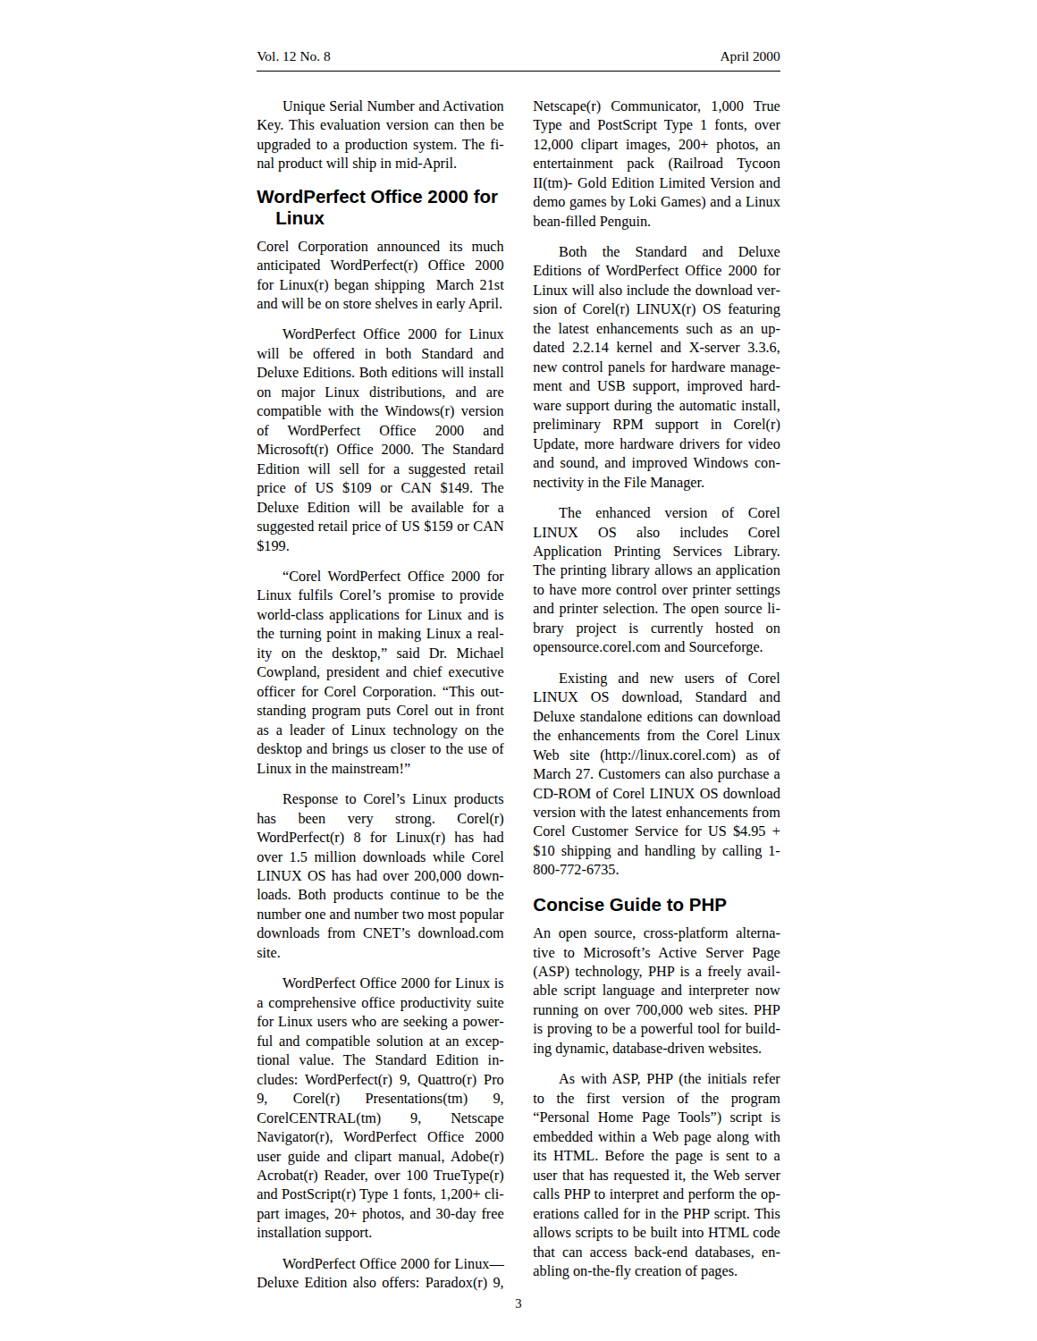Vol. 12 No. 8
April 2000
Unique Serial Number and Activation Key. This evaluation version can then be upgraded to a production system. The final product will ship in mid-April.
WordPerfect Office 2000 for Linux
Corel Corporation announced its much anticipated WordPerfect(r) Office 2000 for Linux(r) began shipping March 21st and will be on store shelves in early April.
WordPerfect Office 2000 for Linux will be offered in both Standard and Deluxe Editions. Both editions will install on major Linux distributions, and are compatible with the Windows(r) version of WordPerfect Office 2000 and Microsoft(r) Office 2000. The Standard Edition will sell for a suggested retail price of US $109 or CAN $149. The Deluxe Edition will be available for a suggested retail price of US $159 or CAN $199.
“Corel WordPerfect Office 2000 for Linux fulfils Corel’s promise to provide world-class applications for Linux and is the turning point in making Linux a reality on the desktop,” said Dr. Michael Cowpland, president and chief executive officer for Corel Corporation. “This outstanding program puts Corel out in front as a leader of Linux technology on the desktop and brings us closer to the use of Linux in the mainstream!”
Response to Corel’s Linux products has been very strong. Corel(r) WordPerfect(r) 8 for Linux(r) has had over 1.5 million downloads while Corel LINUX OS has had over 200,000 downloads. Both products continue to be the number one and number two most popular downloads from CNET’s download.com site.
WordPerfect Office 2000 for Linux is a comprehensive office productivity suite for Linux users who are seeking a powerful and compatible solution at an exceptional value. The Standard Edition includes: WordPerfect(r) 9, Quattro(r) Pro 9, Corel(r) Presentations(tm) 9, CorelCENTRAL(tm) 9, Netscape Navigator(r), WordPerfect Office 2000 user guide and clipart manual, Adobe(r) Acrobat(r) Reader, over 100 TrueType(r) and PostScript(r) Type 1 fonts, 1,200+ clipart images, 20+ photos, and 30-day free installation support.
WordPerfect Office 2000 for Linux—Deluxe Edition also offers: Paradox(r) 9, Netscape(r) Communicator, 1,000 True Type and PostScript Type 1 fonts, over 12,000 clipart images, 200+ photos, an entertainment pack (Railroad Tycoon II(tm)- Gold Edition Limited Version and demo games by Loki Games) and a Linux bean-filled Penguin.
Both the Standard and Deluxe Editions of WordPerfect Office 2000 for Linux will also include the download version of Corel(r) LINUX(r) OS featuring the latest enhancements such as an updated 2.2.14 kernel and X-server 3.3.6, new control panels for hardware management and USB support, improved hardware support during the automatic install, preliminary RPM support in Corel(r) Update, more hardware drivers for video and sound, and improved Windows connectivity in the File Manager.
The enhanced version of Corel LINUX OS also includes Corel Application Printing Services Library. The printing library allows an application to have more control over printer settings and printer selection. The open source library project is currently hosted on opensource.corel.com and Sourceforge.
Existing and new users of Corel LINUX OS download, Standard and Deluxe standalone editions can download the enhancements from the Corel Linux Web site (http://linux.corel.com) as of March 27. Customers can also purchase a CD-ROM of Corel LINUX OS download version with the latest enhancements from Corel Customer Service for US $4.95 + $10 shipping and handling by calling 1-800-772-6735.
Concise Guide to PHP
An open source, cross-platform alternative to Microsoft’s Active Server Page (ASP) technology, PHP is a freely available script language and interpreter now running on over 700,000 web sites. PHP is proving to be a powerful tool for building dynamic, database-driven websites.
As with ASP, PHP (the initials refer to the first version of the program “Personal Home Page Tools”) script is embedded within a Web page along with its HTML. Before the page is sent to a user that has requested it, the Web server calls PHP to interpret and perform the operations called for in the PHP script. This allows scripts to be built into HTML code that can access back-end databases, enabling on-the-fly creation of pages.
3